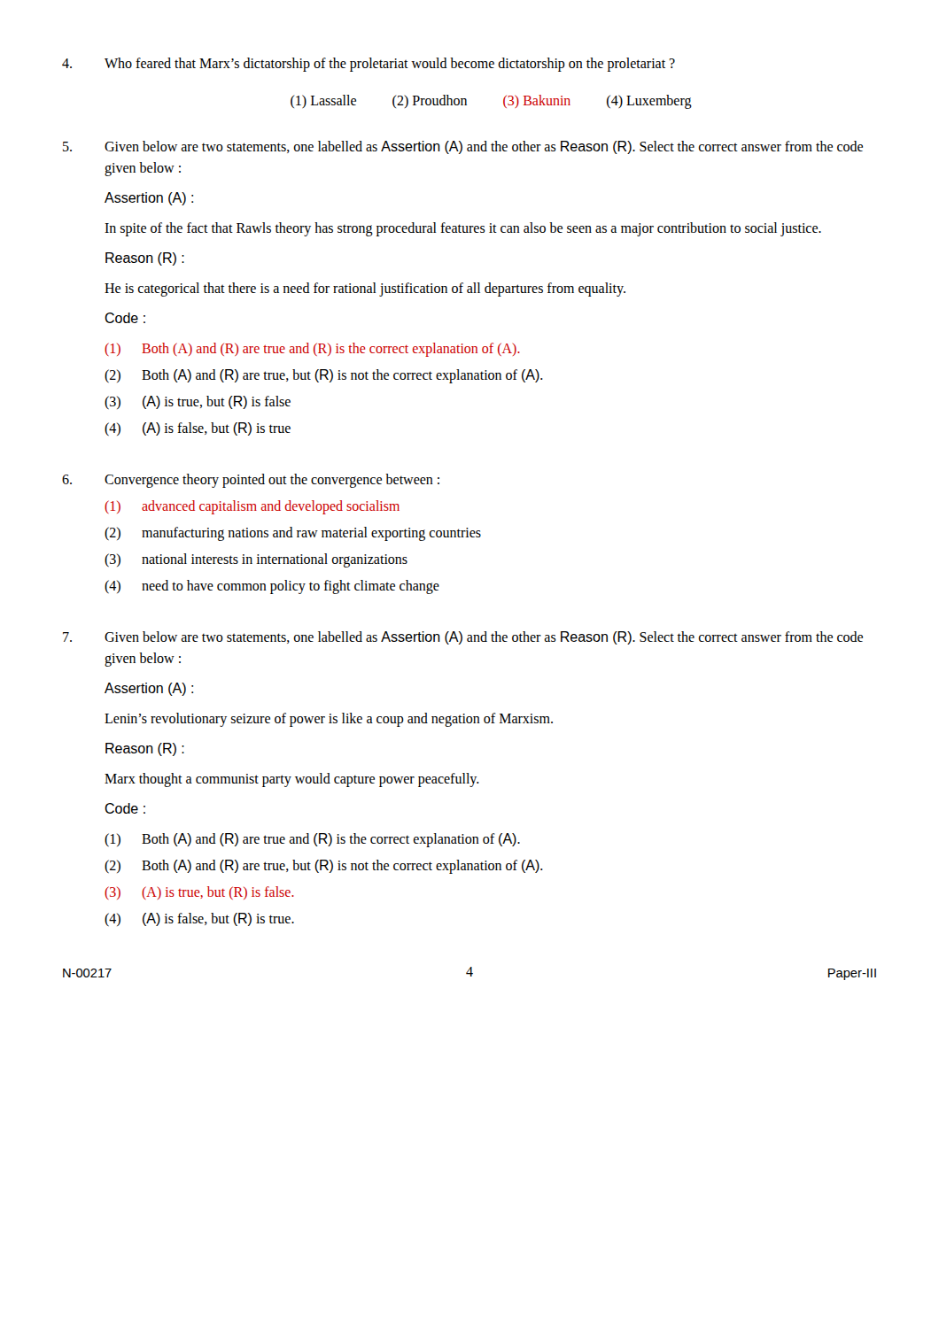4.
Who feared that Marx’s dictatorship of the proletariat would become dictatorship on the proletariat ?
(1) Lassalle (2) Proudhon (3) Bakunin (4) Luxemberg
5.
Given below are two statements, one labelled as Assertion (A) and the other as Reason (R). Select the correct answer from the code given below :
Assertion (A) :
In spite of the fact that Rawls theory has strong procedural features it can also be seen as a major contribution to social justice.
Reason (R) :
He is categorical that there is a need for rational justification of all departures from equality.
Code :
(1) Both (A) and (R) are true and (R) is the correct explanation of (A).
(2) Both (A) and (R) are true, but (R) is not the correct explanation of (A).
(3)(A) is true, but (R) is false
(4)(A) is false, but (R) is true
6.
Convergence theory pointed out the convergence between :
(1) advanced capitalism and developed socialism
(2) manufacturing nations and raw material exporting countries
(3) national interests in international organizations
(4) need to have common policy to fight climate change
7.
Given below are two statements, one labelled as Assertion (A) and the other as Reason (R). Select the correct answer from the code given below :
Assertion (A) :
Lenin’s revolutionary seizure of power is like a coup and negation of Marxism.
Reason (R) :
Marx thought a communist party would capture power peacefully.
Code :
(1) Both (A) and (R) are true and (R) is the correct explanation of (A).
(2) Both (A) and (R) are true, but (R) is not the correct explanation of (A).
(3)(A) is true, but (R) is false.
(4)(A) is false, but (R) is true.
N-00217
4
Paper-III